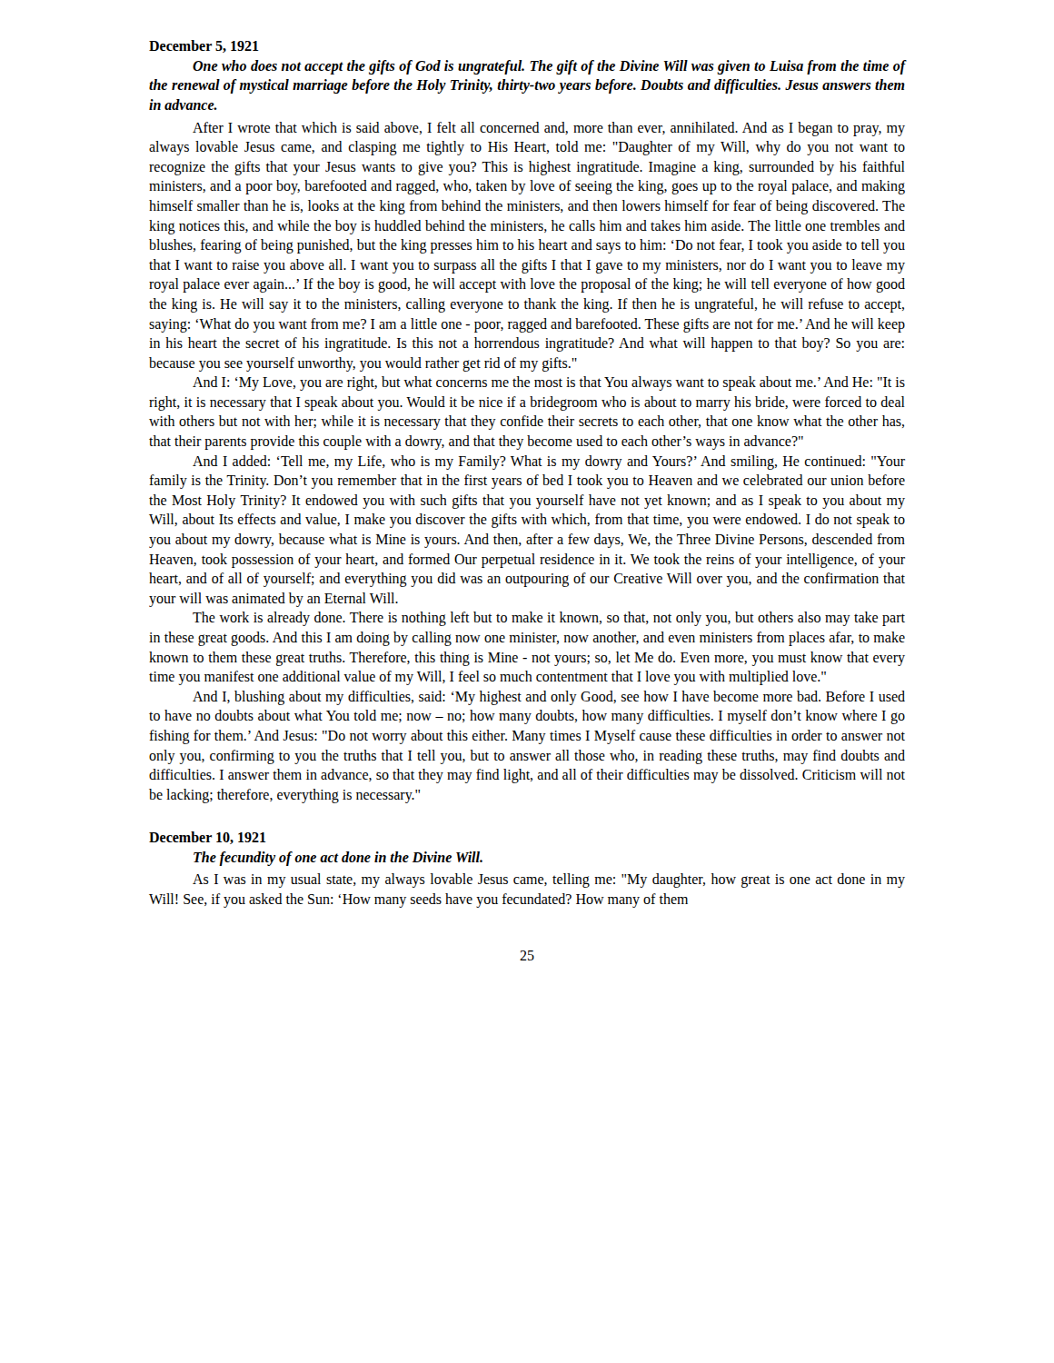December 5, 1921
One who does not accept the gifts of God is ungrateful. The gift of the Divine Will was given to Luisa from the time of the renewal of mystical marriage before the Holy Trinity, thirty-two years before. Doubts and difficulties. Jesus answers them in advance.
After I wrote that which is said above, I felt all concerned and, more than ever, annihilated. And as I began to pray, my always lovable Jesus came, and clasping me tightly to His Heart, told me: "Daughter of my Will, why do you not want to recognize the gifts that your Jesus wants to give you? This is highest ingratitude. Imagine a king, surrounded by his faithful ministers, and a poor boy, barefooted and ragged, who, taken by love of seeing the king, goes up to the royal palace, and making himself smaller than he is, looks at the king from behind the ministers, and then lowers himself for fear of being discovered. The king notices this, and while the boy is huddled behind the ministers, he calls him and takes him aside. The little one trembles and blushes, fearing of being punished, but the king presses him to his heart and says to him: ‘Do not fear, I took you aside to tell you that I want to raise you above all. I want you to surpass all the gifts I that I gave to my ministers, nor do I want you to leave my royal palace ever again...’ If the boy is good, he will accept with love the proposal of the king; he will tell everyone of how good the king is. He will say it to the ministers, calling everyone to thank the king. If then he is ungrateful, he will refuse to accept, saying: ‘What do you want from me? I am a little one - poor, ragged and barefooted. These gifts are not for me.’ And he will keep in his heart the secret of his ingratitude. Is this not a horrendous ingratitude? And what will happen to that boy? So you are: because you see yourself unworthy, you would rather get rid of my gifts."
And I: ‘My Love, you are right, but what concerns me the most is that You always want to speak about me.’ And He: "It is right, it is necessary that I speak about you. Would it be nice if a bridegroom who is about to marry his bride, were forced to deal with others but not with her; while it is necessary that they confide their secrets to each other, that one know what the other has, that their parents provide this couple with a dowry, and that they become used to each other’s ways in advance?"
And I added: ‘Tell me, my Life, who is my Family? What is my dowry and Yours?’ And smiling, He continued: "Your family is the Trinity. Don’t you remember that in the first years of bed I took you to Heaven and we celebrated our union before the Most Holy Trinity? It endowed you with such gifts that you yourself have not yet known; and as I speak to you about my Will, about Its effects and value, I make you discover the gifts with which, from that time, you were endowed. I do not speak to you about my dowry, because what is Mine is yours. And then, after a few days, We, the Three Divine Persons, descended from Heaven, took possession of your heart, and formed Our perpetual residence in it. We took the reins of your intelligence, of your heart, and of all of yourself; and everything you did was an outpouring of our Creative Will over you, and the confirmation that your will was animated by an Eternal Will.
The work is already done. There is nothing left but to make it known, so that, not only you, but others also may take part in these great goods. And this I am doing by calling now one minister, now another, and even ministers from places afar, to make known to them these great truths. Therefore, this thing is Mine - not yours; so, let Me do. Even more, you must know that every time you manifest one additional value of my Will, I feel so much contentment that I love you with multiplied love."
And I, blushing about my difficulties, said: ‘My highest and only Good, see how I have become more bad. Before I used to have no doubts about what You told me; now – no; how many doubts, how many difficulties. I myself don’t know where I go fishing for them.’ And Jesus: "Do not worry about this either. Many times I Myself cause these difficulties in order to answer not only you, confirming to you the truths that I tell you, but to answer all those who, in reading these truths, may find doubts and difficulties. I answer them in advance, so that they may find light, and all of their difficulties may be dissolved. Criticism will not be lacking; therefore, everything is necessary."
December 10, 1921
The fecundity of one act done in the Divine Will.
As I was in my usual state, my always lovable Jesus came, telling me: "My daughter, how great is one act done in my Will! See, if you asked the Sun: ‘How many seeds have you fecundated? How many of them
25